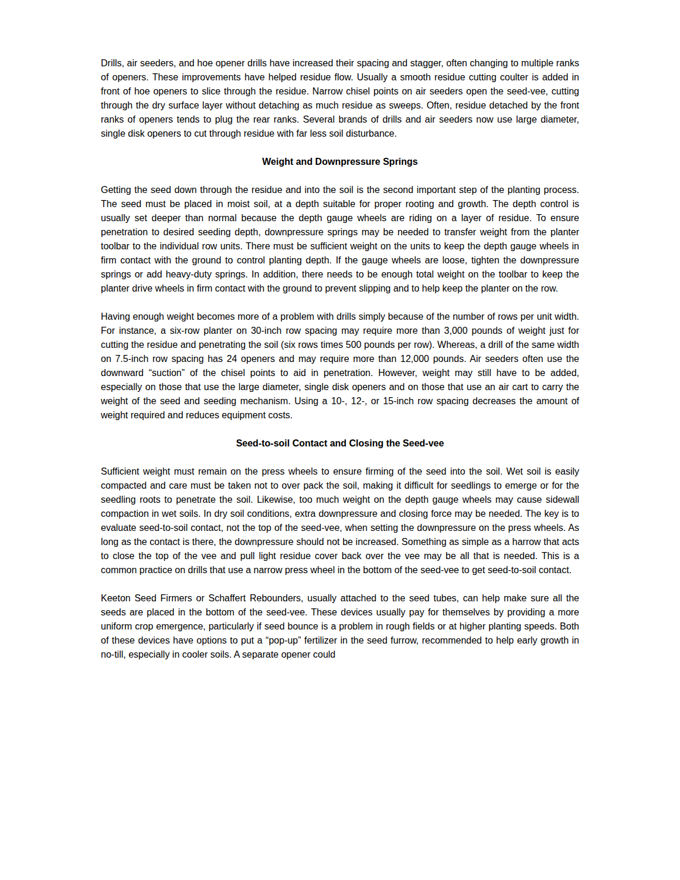Drills, air seeders, and hoe opener drills have increased their spacing and stagger, often changing to multiple ranks of openers. These improvements have helped residue flow. Usually a smooth residue cutting coulter is added in front of hoe openers to slice through the residue. Narrow chisel points on air seeders open the seed-vee, cutting through the dry surface layer without detaching as much residue as sweeps. Often, residue detached by the front ranks of openers tends to plug the rear ranks. Several brands of drills and air seeders now use large diameter, single disk openers to cut through residue with far less soil disturbance.
Weight and Downpressure Springs
Getting the seed down through the residue and into the soil is the second important step of the planting process. The seed must be placed in moist soil, at a depth suitable for proper rooting and growth. The depth control is usually set deeper than normal because the depth gauge wheels are riding on a layer of residue. To ensure penetration to desired seeding depth, downpressure springs may be needed to transfer weight from the planter toolbar to the individual row units. There must be sufficient weight on the units to keep the depth gauge wheels in firm contact with the ground to control planting depth. If the gauge wheels are loose, tighten the downpressure springs or add heavy-duty springs. In addition, there needs to be enough total weight on the toolbar to keep the planter drive wheels in firm contact with the ground to prevent slipping and to help keep the planter on the row.
Having enough weight becomes more of a problem with drills simply because of the number of rows per unit width. For instance, a six-row planter on 30-inch row spacing may require more than 3,000 pounds of weight just for cutting the residue and penetrating the soil (six rows times 500 pounds per row). Whereas, a drill of the same width on 7.5-inch row spacing has 24 openers and may require more than 12,000 pounds. Air seeders often use the downward “suction” of the chisel points to aid in penetration. However, weight may still have to be added, especially on those that use the large diameter, single disk openers and on those that use an air cart to carry the weight of the seed and seeding mechanism. Using a 10-, 12-, or 15-inch row spacing decreases the amount of weight required and reduces equipment costs.
Seed-to-soil Contact and Closing the Seed-vee
Sufficient weight must remain on the press wheels to ensure firming of the seed into the soil. Wet soil is easily compacted and care must be taken not to over pack the soil, making it difficult for seedlings to emerge or for the seedling roots to penetrate the soil. Likewise, too much weight on the depth gauge wheels may cause sidewall compaction in wet soils. In dry soil conditions, extra downpressure and closing force may be needed. The key is to evaluate seed-to-soil contact, not the top of the seed-vee, when setting the downpressure on the press wheels. As long as the contact is there, the downpressure should not be increased. Something as simple as a harrow that acts to close the top of the vee and pull light residue cover back over the vee may be all that is needed. This is a common practice on drills that use a narrow press wheel in the bottom of the seed-vee to get seed-to-soil contact.
Keeton Seed Firmers or Schaffert Rebounders, usually attached to the seed tubes, can help make sure all the seeds are placed in the bottom of the seed-vee. These devices usually pay for themselves by providing a more uniform crop emergence, particularly if seed bounce is a problem in rough fields or at higher planting speeds. Both of these devices have options to put a “pop-up” fertilizer in the seed furrow, recommended to help early growth in no-till, especially in cooler soils. A separate opener could